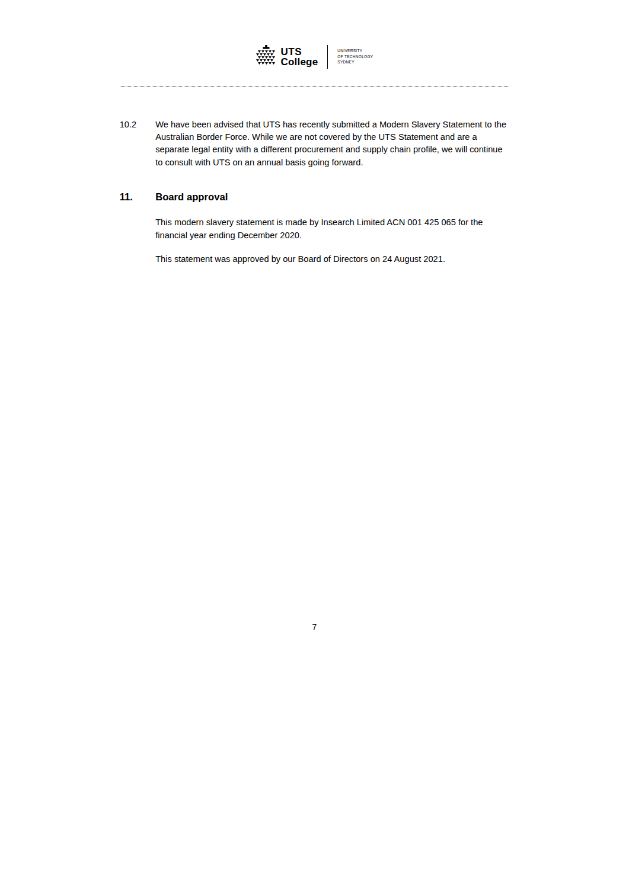UTS College
UNIVERSITY
OF TECHNOLOGY
SYDNEY
10.2
We have been advised that UTS has recently submitted a Modern Slavery Statement to the Australian Border Force. While we are not covered by the UTS Statement and are a separate legal entity with a different procurement and supply chain profile, we will continue to consult with UTS on an annual basis going forward.
11. Board approval
This modern slavery statement is made by Insearch Limited ACN 001 425 065 for the financial year ending December 2020.
This statement was approved by our Board of Directors on 24 August 2021.
7